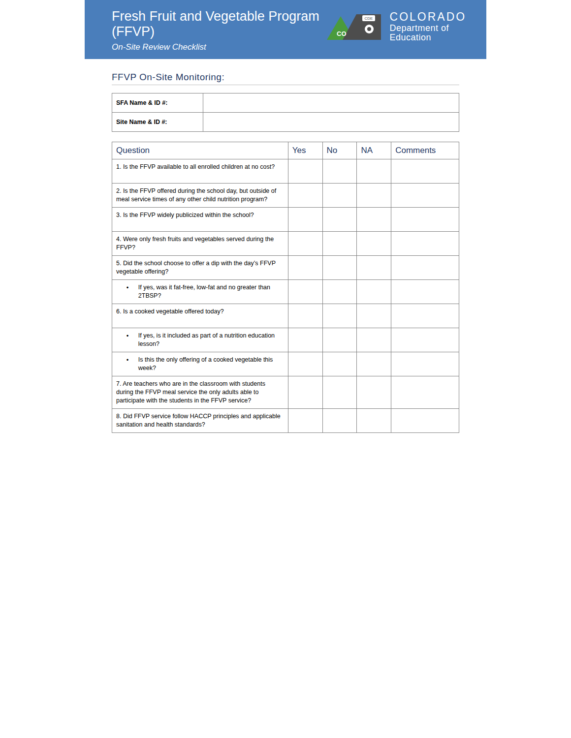Fresh Fruit and Vegetable Program (FFVP)
On-Site Review Checklist
CDE CO
COLORADO
Department of Education
FFVP On-Site Monitoring:
| SFA Name & ID #: | |
| Site Name & ID #: | |
| Question | Yes | No | NA | Comments |
| --- | --- | --- | --- | --- |
| 1. Is the FFVP available to all enrolled children at no cost? | | | | |
| 2. Is the FFVP offered during the school day, but outside of meal service times of any other child nutrition program? | | | | |
| 3. Is the FFVP widely publicized within the school? | | | | |
| 4. Were only fresh fruits and vegetables served during the FFVP? | | | | |
| 5. Did the school choose to offer a dip with the day’s FFVP vegetable offering? | | | | |
| If yes, was it fat-free, low-fat and no greater than 2TBSP? | | | | |
| 6. Is a cooked vegetable offered today? | | | | |
| If yes, is it included as part of a nutrition education lesson? | | | | |
| Is this the only offering of a cooked vegetable this week? | | | | |
| 7. Are teachers who are in the classroom with students during the FFVP meal service the only adults able to participate with the students in the FFVP service? | | | | |
| 8. Did FFVP service follow HACCP principles and applicable sanitation and health standards? | | | | |